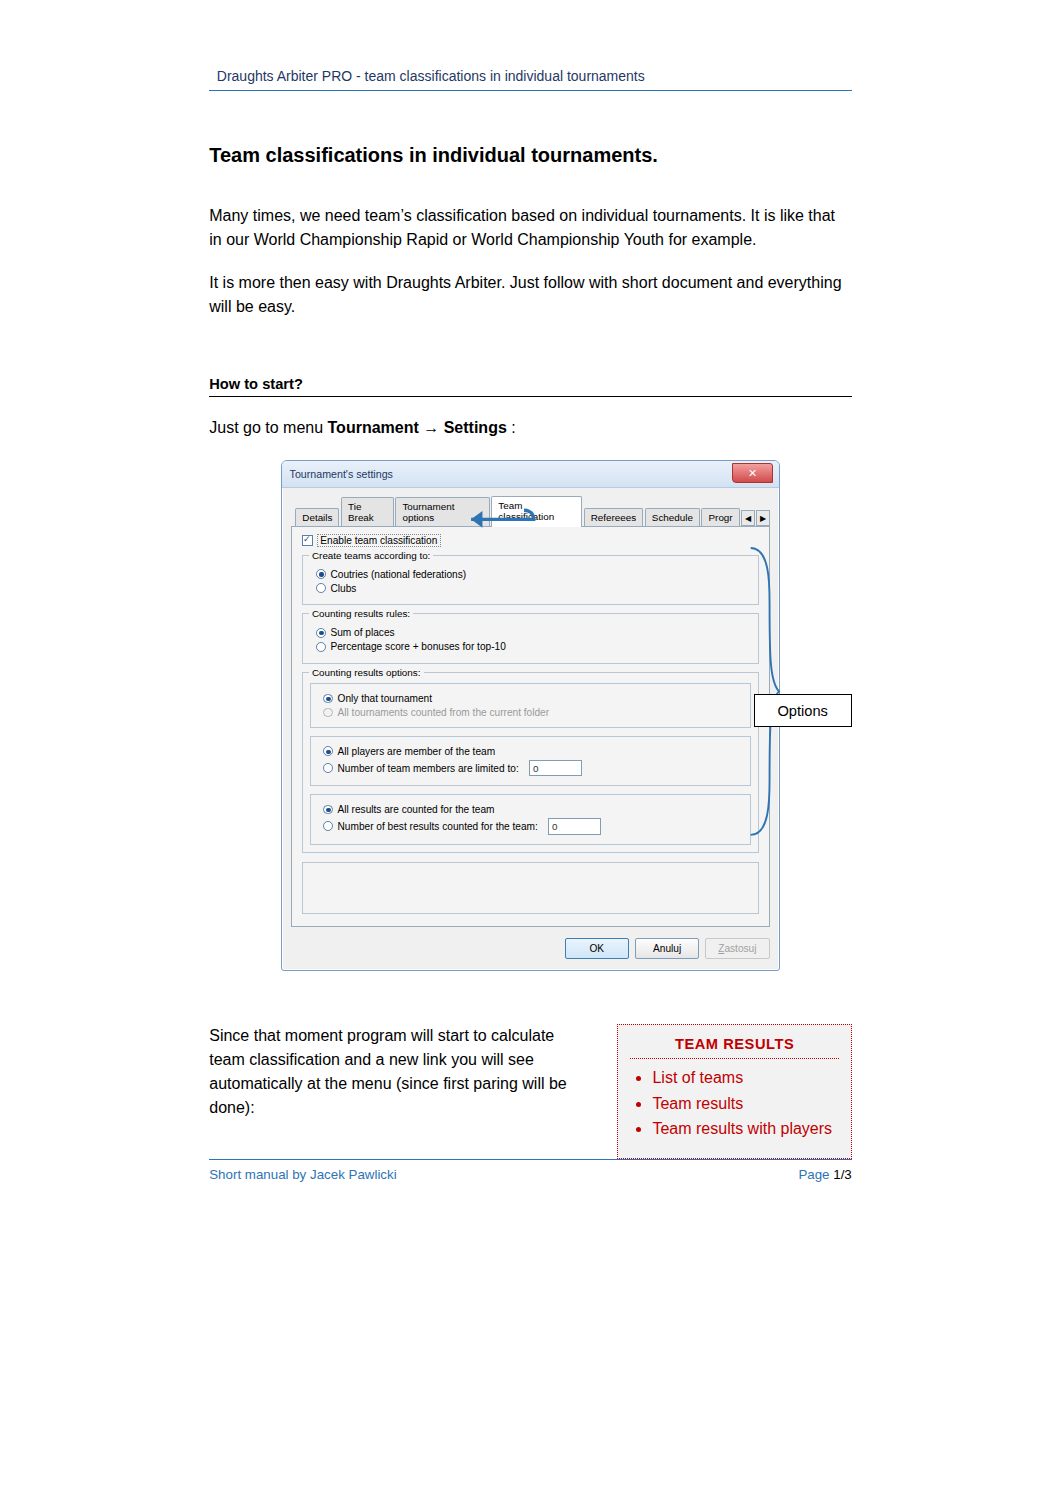Draughts Arbiter PRO - team classifications in individual tournaments
Team classifications in individual tournaments.
Many times, we need team’s classification based on individual tournaments. It is like that in our World Championship Rapid or World Championship Youth for example.
It is more then easy with Draughts Arbiter. Just follow with short document and everything will be easy.
How to start?
Just go to menu Tournament → Settings :
Tournament's settings
✕
Details
Tie Break
Tournament options
Team classification
Refereees
Schedule
Progr
◀▶
Enable team classification
Create teams according to:
Coutries (national federations)
Clubs
Counting results rules:
Sum of places
Percentage score + bonuses for top-10
Counting results options:
Only that tournament
All tournaments counted from the current folder
All players are member of the team
Number of team members are limited to: 0
All results are counted for the team
Number of best results counted for the team: 0
OK
Anuluj
Zastosuj
Options
Since that moment program will start to calculate team classification and a new link you will see automatically at the menu (since first paring will be done):
TEAM RESULTS
List of teams
Team results
Team results with players
Short manual by Jacek Pawlicki
Page 1/3